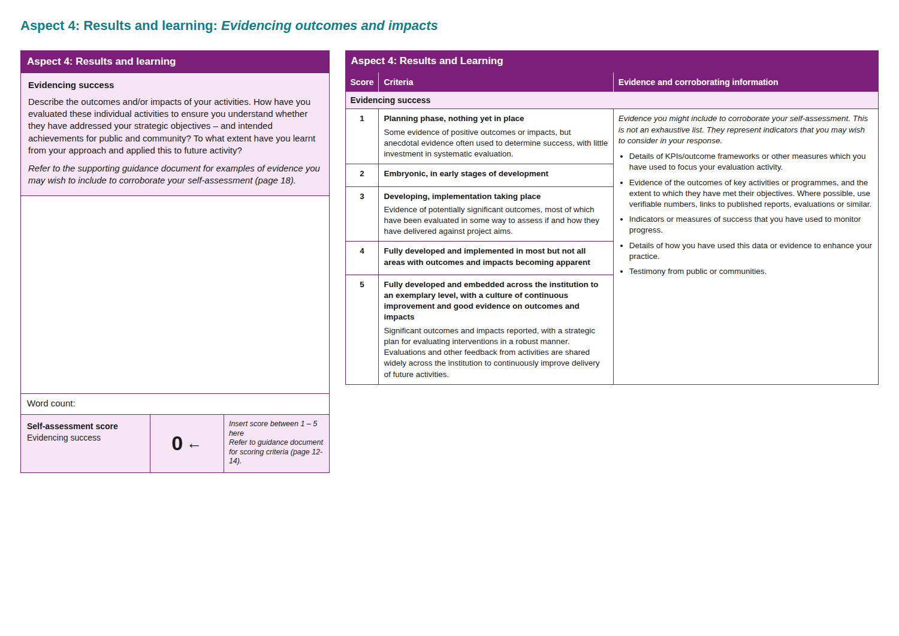Aspect 4: Results and learning: Evidencing outcomes and impacts
Aspect 4: Results and learning
Evidencing success
Describe the outcomes and/or impacts of your activities. How have you evaluated these individual activities to ensure you understand whether they have addressed your strategic objectives – and intended achievements for public and community? To what extent have you learnt from your approach and applied this to future activity?
Refer to the supporting guidance document for examples of evidence you may wish to include to corroborate your self-assessment (page 18).
Word count:
Self-assessment score Evidencing success
0 ←
Insert score between 1 – 5 here
Refer to guidance document for scoring criteria (page 12-14).
Aspect 4: Results and Learning
| Evidencing success |
| --- |
| Score | Criteria | Evidence and corroborating information |
| 1 | Planning phase, nothing yet in place Some evidence of positive outcomes or impacts, but anecdotal evidence often used to determine success, with little investment in systematic evaluation. | Evidence you might include to corroborate your self-assessment. This is not an exhaustive list. They represent indicators that you may wish to consider in your response. Details of KPIs/outcome frameworks or other measures which you have used to focus your evaluation activity. Evidence of the outcomes of key activities or programmes, and the extent to which they have met their objectives. Where possible, use verifiable numbers, links to published reports, evaluations or similar. Indicators or measures of success that you have used to monitor progress. Details of how you have used this data or evidence to enhance your practice. Testimony from public or communities. |
| 2 | Embryonic, in early stages of development |
| 3 | Developing, implementation taking place Evidence of potentially significant outcomes, most of which have been evaluated in some way to assess if and how they have delivered against project aims. |
| 4 | Fully developed and implemented in most but not all areas with outcomes and impacts becoming apparent |
| 5 | Fully developed and embedded across the institution to an exemplary level, with a culture of continuous improvement and good evidence on outcomes and impacts Significant outcomes and impacts reported, with a strategic plan for evaluating interventions in a robust manner. Evaluations and other feedback from activities are shared widely across the institution to continuously improve delivery of future activities. |